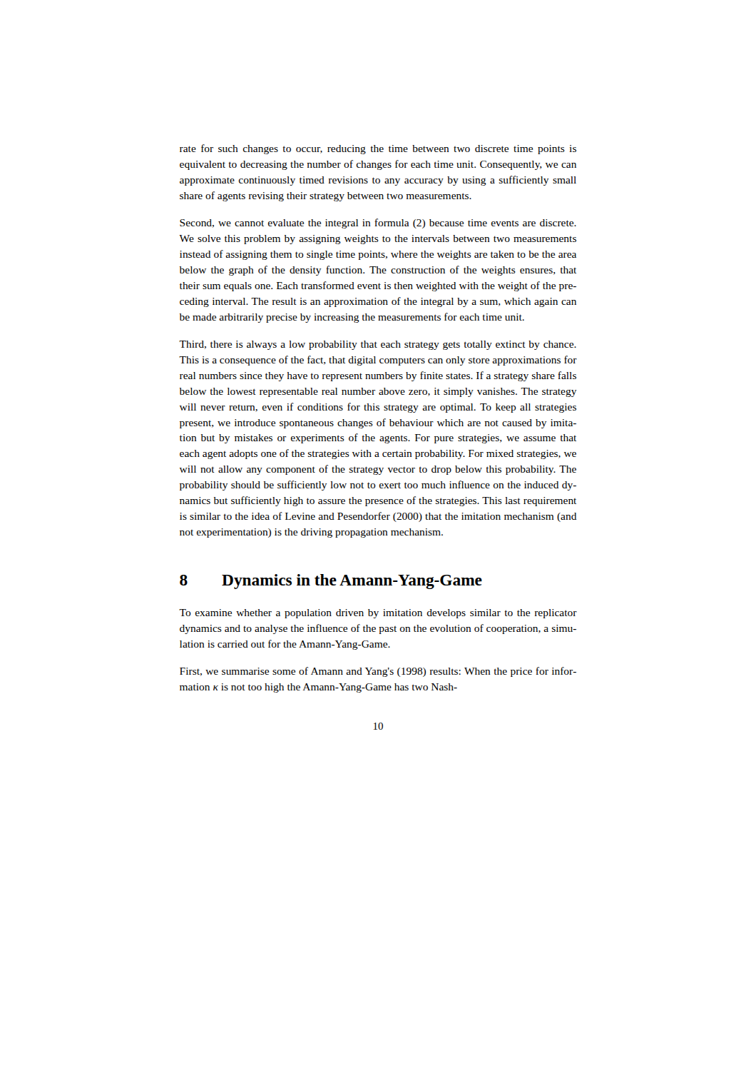rate for such changes to occur, reducing the time between two discrete time points is equivalent to decreasing the number of changes for each time unit. Consequently, we can approximate continuously timed revisions to any accuracy by using a sufficiently small share of agents revising their strategy between two measurements.
Second, we cannot evaluate the integral in formula (2) because time events are discrete. We solve this problem by assigning weights to the intervals between two measurements instead of assigning them to single time points, where the weights are taken to be the area below the graph of the density function. The construction of the weights ensures, that their sum equals one. Each transformed event is then weighted with the weight of the preceding interval. The result is an approximation of the integral by a sum, which again can be made arbitrarily precise by increasing the measurements for each time unit.
Third, there is always a low probability that each strategy gets totally extinct by chance. This is a consequence of the fact, that digital computers can only store approximations for real numbers since they have to represent numbers by finite states. If a strategy share falls below the lowest representable real number above zero, it simply vanishes. The strategy will never return, even if conditions for this strategy are optimal. To keep all strategies present, we introduce spontaneous changes of behaviour which are not caused by imitation but by mistakes or experiments of the agents. For pure strategies, we assume that each agent adopts one of the strategies with a certain probability. For mixed strategies, we will not allow any component of the strategy vector to drop below this probability. The probability should be sufficiently low not to exert too much influence on the induced dynamics but sufficiently high to assure the presence of the strategies. This last requirement is similar to the idea of Levine and Pesendorfer (2000) that the imitation mechanism (and not experimentation) is the driving propagation mechanism.
8 Dynamics in the Amann-Yang-Game
To examine whether a population driven by imitation develops similar to the replicator dynamics and to analyse the influence of the past on the evolution of cooperation, a simulation is carried out for the Amann-Yang-Game.
First, we summarise some of Amann and Yang's (1998) results: When the price for information κ is not too high the Amann-Yang-Game has two Nash-
10